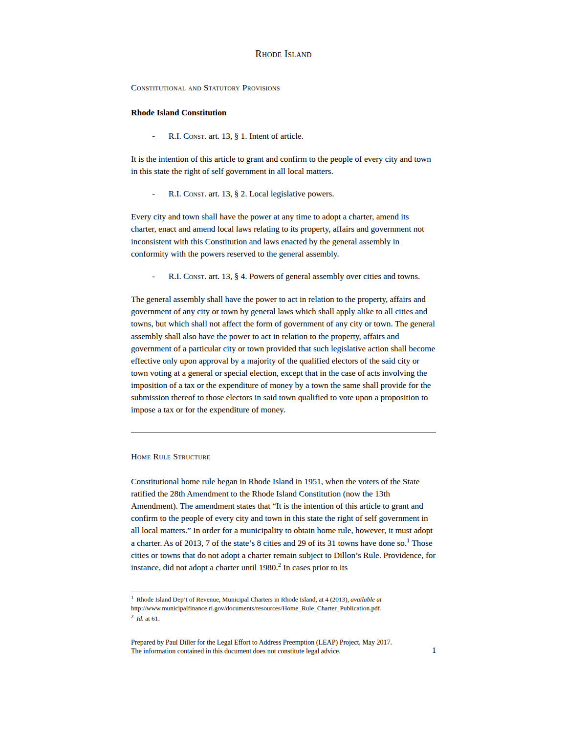Rhode Island
Constitutional and Statutory Provisions
Rhode Island Constitution
R.I. Const. art. 13, § 1. Intent of article.
It is the intention of this article to grant and confirm to the people of every city and town in this state the right of self government in all local matters.
R.I. Const. art. 13, § 2. Local legislative powers.
Every city and town shall have the power at any time to adopt a charter, amend its charter, enact and amend local laws relating to its property, affairs and government not inconsistent with this Constitution and laws enacted by the general assembly in conformity with the powers reserved to the general assembly.
R.I. Const. art. 13, § 4. Powers of general assembly over cities and towns.
The general assembly shall have the power to act in relation to the property, affairs and government of any city or town by general laws which shall apply alike to all cities and towns, but which shall not affect the form of government of any city or town. The general assembly shall also have the power to act in relation to the property, affairs and government of a particular city or town provided that such legislative action shall become effective only upon approval by a majority of the qualified electors of the said city or town voting at a general or special election, except that in the case of acts involving the imposition of a tax or the expenditure of money by a town the same shall provide for the submission thereof to those electors in said town qualified to vote upon a proposition to impose a tax or for the expenditure of money.
Home Rule Structure
Constitutional home rule began in Rhode Island in 1951, when the voters of the State ratified the 28th Amendment to the Rhode Island Constitution (now the 13th Amendment). The amendment states that “It is the intention of this article to grant and confirm to the people of every city and town in this state the right of self government in all local matters.” In order for a municipality to obtain home rule, however, it must adopt a charter. As of 2013, 7 of the state’s 8 cities and 29 of its 31 towns have done so.1 Those cities or towns that do not adopt a charter remain subject to Dillon’s Rule. Providence, for instance, did not adopt a charter until 1980.2 In cases prior to its
1 Rhode Island Dep’t of Revenue, Municipal Charters in Rhode Island, at 4 (2013), available at http://www.municipalfinance.ri.gov/documents/resources/Home_Rule_Charter_Publication.pdf.
2 Id. at 61.
Prepared by Paul Diller for the Legal Effort to Address Preemption (LEAP) Project, May 2017.
The information contained in this document does not constitute legal advice. 1